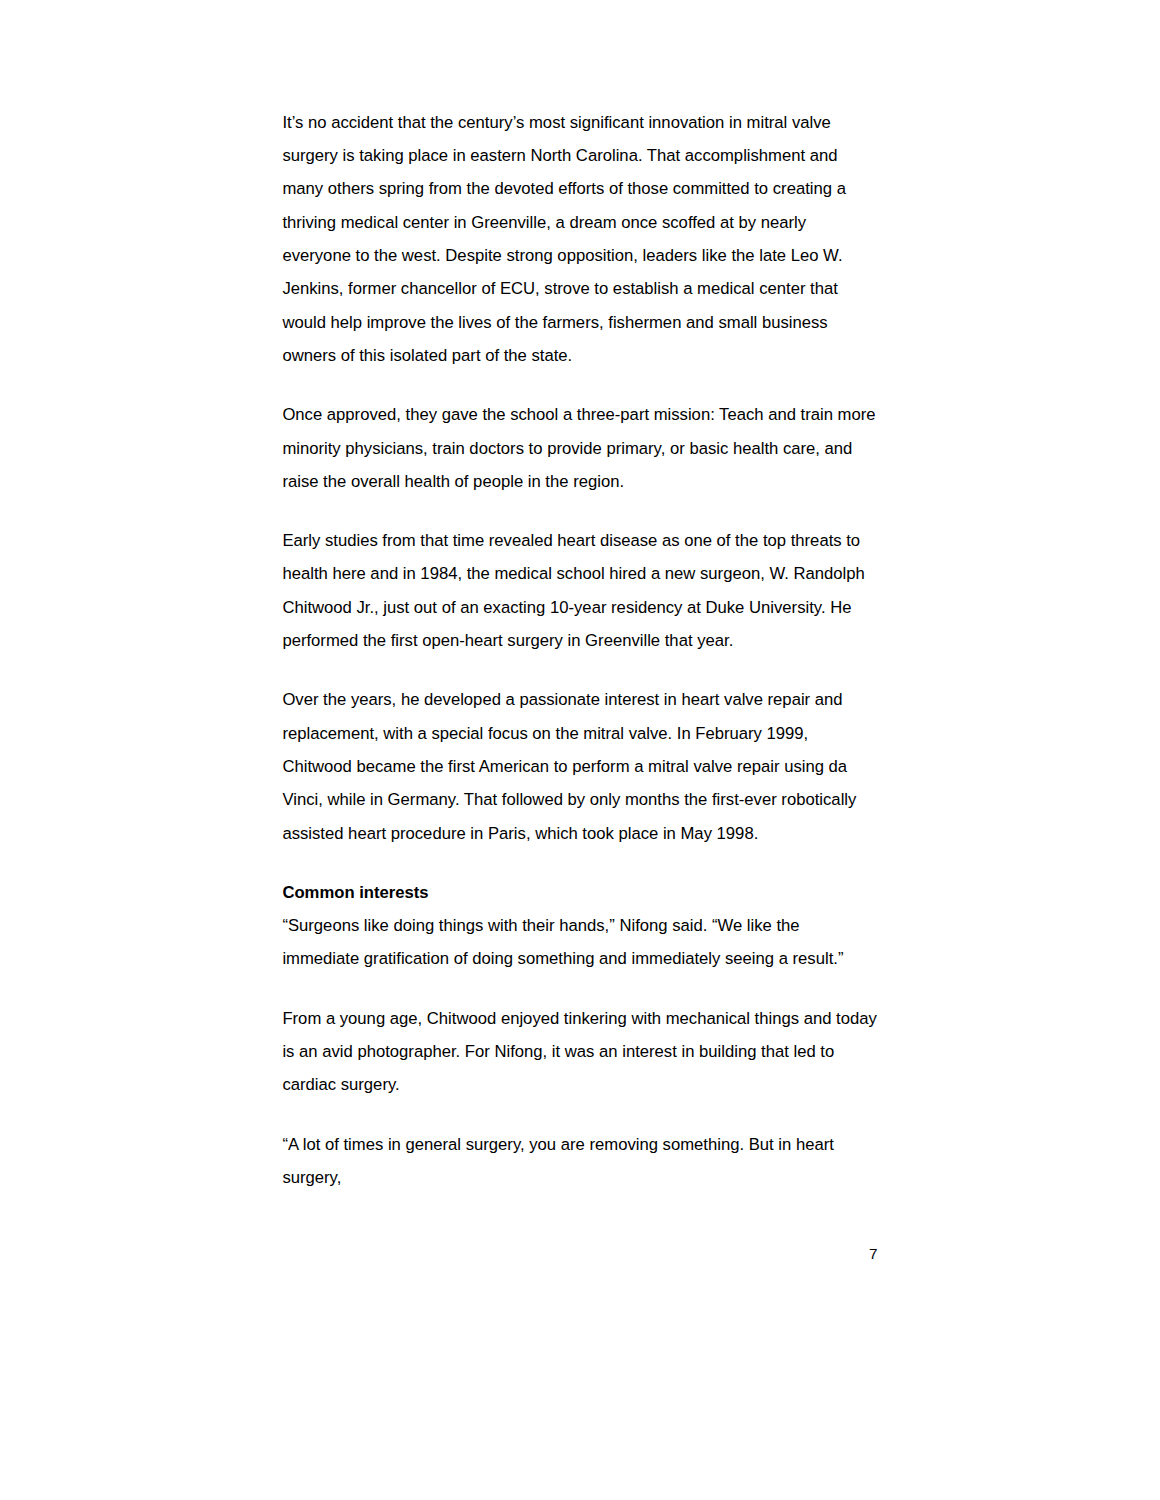It’s no accident that the century’s most significant innovation in mitral valve surgery is taking place in eastern North Carolina. That accomplishment and many others spring from the devoted efforts of those committed to creating a thriving medical center in Greenville, a dream once scoffed at by nearly everyone to the west. Despite strong opposition, leaders like the late Leo W. Jenkins, former chancellor of ECU, strove to establish a medical center that would help improve the lives of the farmers, fishermen and small business owners of this isolated part of the state.
Once approved, they gave the school a three-part mission: Teach and train more minority physicians, train doctors to provide primary, or basic health care, and raise the overall health of people in the region.
Early studies from that time revealed heart disease as one of the top threats to health here and in 1984, the medical school hired a new surgeon, W. Randolph Chitwood Jr., just out of an exacting 10-year residency at Duke University. He performed the first open-heart surgery in Greenville that year.
Over the years, he developed a passionate interest in heart valve repair and replacement, with a special focus on the mitral valve. In February 1999, Chitwood became the first American to perform a mitral valve repair using da Vinci, while in Germany. That followed by only months the first-ever robotically assisted heart procedure in Paris, which took place in May 1998.
Common interests
“Surgeons like doing things with their hands,” Nifong said. “We like the immediate gratification of doing something and immediately seeing a result.”
From a young age, Chitwood enjoyed tinkering with mechanical things and today is an avid photographer. For Nifong, it was an interest in building that led to cardiac surgery.
“A lot of times in general surgery, you are removing something. But in heart surgery,
7